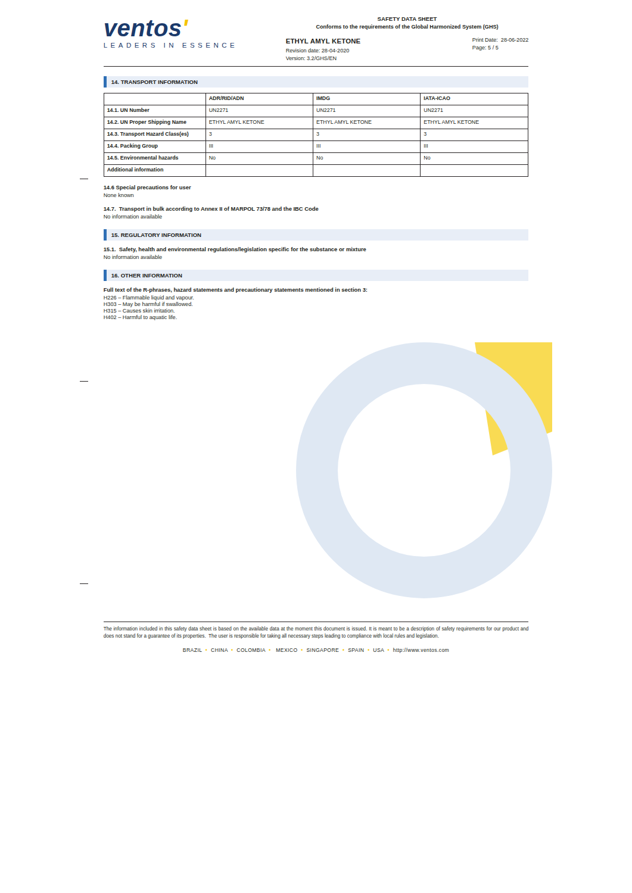ventos'
LEADERS IN ESSENCE
SAFETY DATA SHEET
Conforms to the requirements of the Global Harmonized System (GHS)
ETHYL AMYL KETONE
Revision date: 28-04-2020
Version: 3.2/GHS/EN
Print Date: 28-06-2022
Page: 5 / 5
14. TRANSPORT INFORMATION
| | ADR/RID/ADN | IMDG | IATA-ICAO |
| --- | --- | --- | --- |
| 14.1. UN Number | UN2271 | UN2271 | UN2271 |
| 14.2. UN Proper Shipping Name | ETHYL AMYL KETONE | ETHYL AMYL KETONE | ETHYL AMYL KETONE |
| 14.3. Transport Hazard Class(es) | 3 | 3 | 3 |
| 14.4. Packing Group | III | III | III |
| 14.5. Environmental hazards | No | No | No |
| Additional information | | | |
14.6 Special precautions for user
None known
14.7. Transport in bulk according to Annex II of MARPOL 73/78 and the IBC Code
No information available
15. REGULATORY INFORMATION
15.1. Safety, health and environmental regulations/legislation specific for the substance or mixture
No information available
16. OTHER INFORMATION
Full text of the R-phrases, hazard statements and precautionary statements mentioned in section 3:
H226 – Flammable liquid and vapour.
H303 – May be harmful if swallowed.
H315 – Causes skin irritation.
H402 – Harmful to aquatic life.
The information included in this safety data sheet is based on the available data at the moment this document is issued. It is meant to be a description of safety requirements for our product and does not stand for a guarantee of its properties. The user is responsible for taking all necessary steps leading to compliance with local rules and legislation.
BRAZIL • CHINA • COLOMBIA • MEXICO • SINGAPORE • SPAIN • USA • http://www.ventos.com